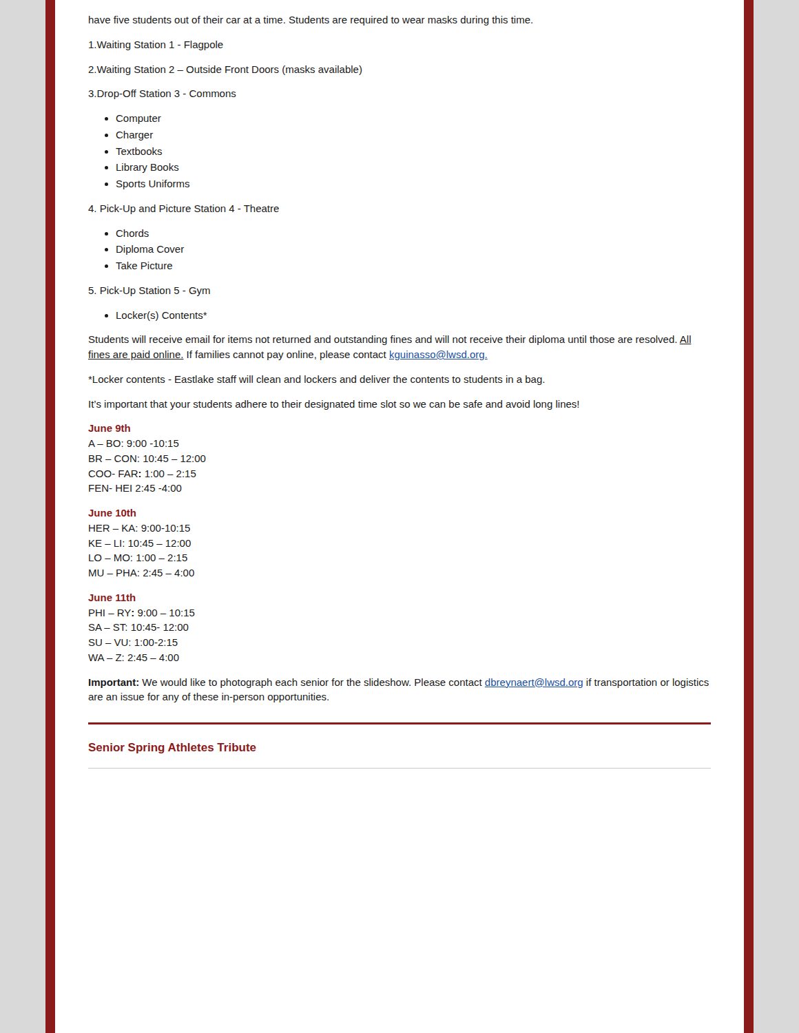have five students out of their car at a time. Students are required to wear masks during this time.
1.Waiting Station 1 - Flagpole
2.Waiting Station 2 – Outside Front Doors (masks available)
3.Drop-Off Station 3 - Commons
Computer
Charger
Textbooks
Library Books
Sports Uniforms
4. Pick-Up and Picture Station 4 - Theatre
Chords
Diploma Cover
Take Picture
5. Pick-Up Station 5 - Gym
Locker(s) Contents*
Students will receive email for items not returned and outstanding fines and will not receive their diploma until those are resolved. All fines are paid online. If families cannot pay online, please contact kguinasso@lwsd.org.
*Locker contents - Eastlake staff will clean and lockers and deliver the contents to students in a bag.
It’s important that your students adhere to their designated time slot so we can be safe and avoid long lines!
June 9th
A – BO: 9:00 -10:15
BR – CON: 10:45 – 12:00
COO- FAR: 1:00 – 2:15
FEN- HEI 2:45 -4:00
June 10th
HER – KA: 9:00-10:15
KE – LI: 10:45 – 12:00
LO – MO: 1:00 – 2:15
MU – PHA: 2:45 – 4:00
June 11th
PHI – RY: 9:00 – 10:15
SA – ST: 10:45- 12:00
SU – VU: 1:00-2:15
WA – Z: 2:45 – 4:00
Important: We would like to photograph each senior for the slideshow. Please contact dbreynaert@lwsd.org if transportation or logistics are an issue for any of these in-person opportunities.
Senior Spring Athletes Tribute